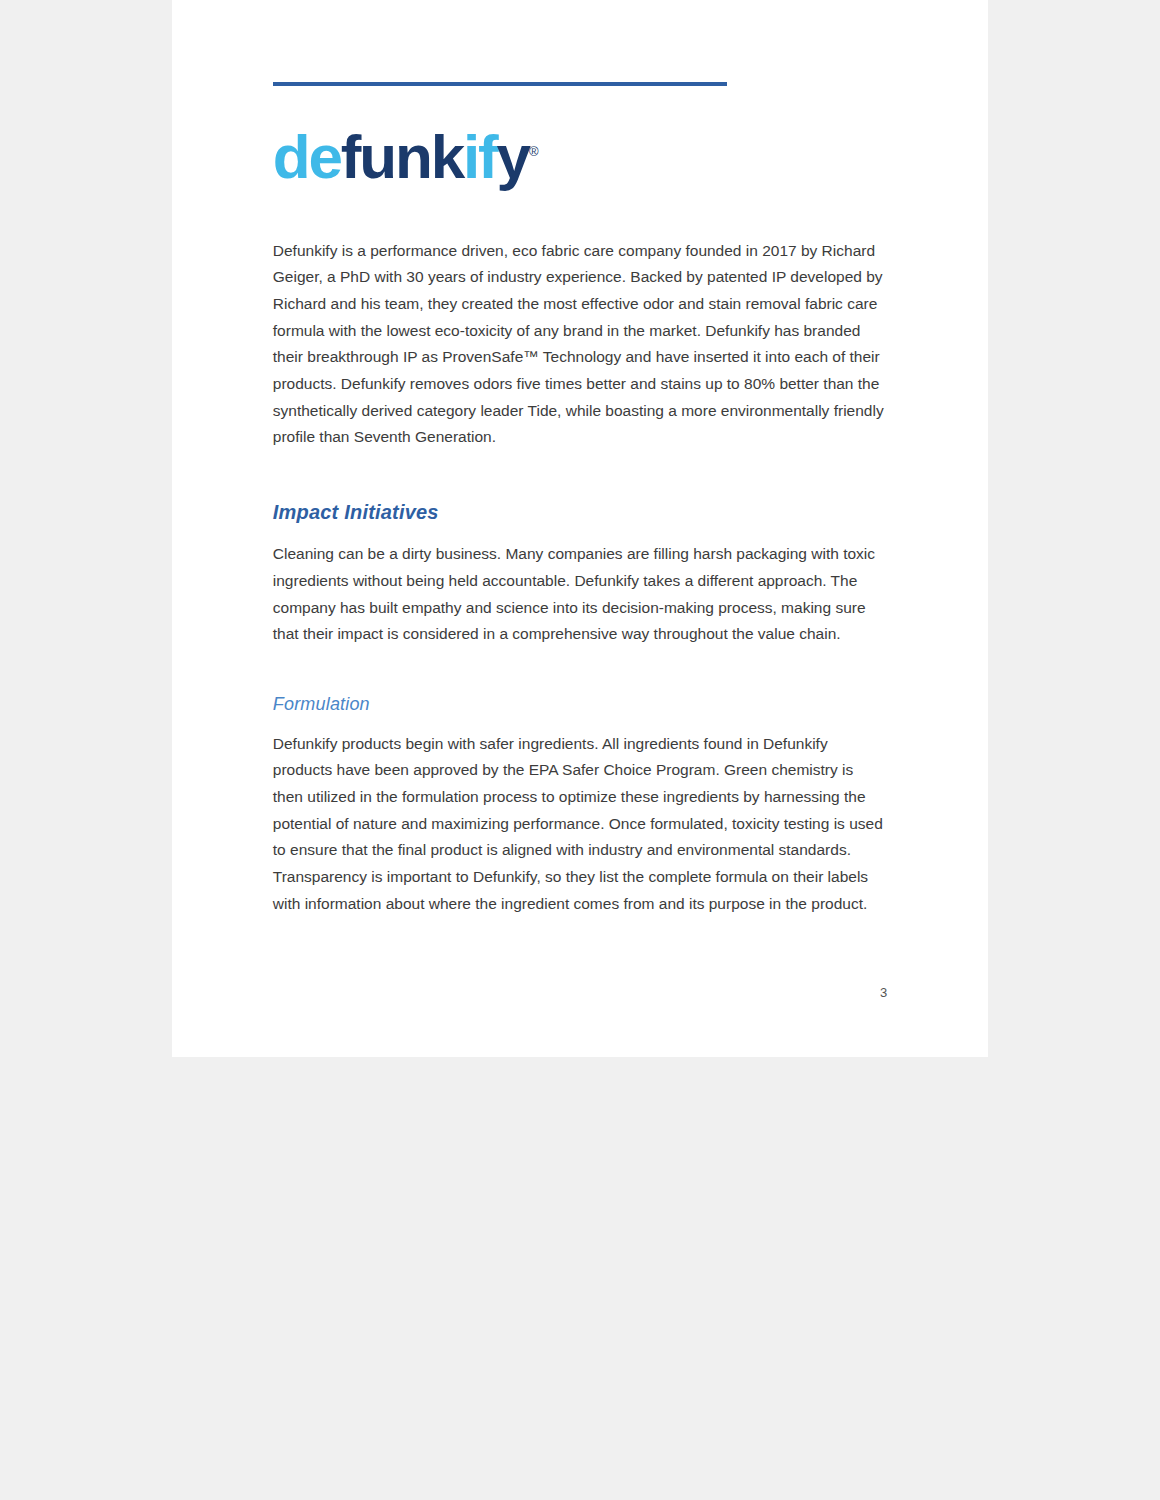de funk if y®
Defunkify is a performance driven, eco fabric care company founded in 2017 by Richard Geiger, a PhD with 30 years of industry experience. Backed by patented IP developed by Richard and his team, they created the most effective odor and stain removal fabric care formula with the lowest eco-toxicity of any brand in the market. Defunkify has branded their breakthrough IP as ProvenSafe™ Technology and have inserted it into each of their products. Defunkify removes odors five times better and stains up to 80% better than the synthetically derived category leader Tide, while boasting a more environmentally friendly profile than Seventh Generation.
Impact Initiatives
Cleaning can be a dirty business. Many companies are filling harsh packaging with toxic ingredients without being held accountable. Defunkify takes a different approach. The company has built empathy and science into its decision-making process, making sure that their impact is considered in a comprehensive way throughout the value chain.
Formulation
Defunkify products begin with safer ingredients. All ingredients found in Defunkify products have been approved by the EPA Safer Choice Program. Green chemistry is then utilized in the formulation process to optimize these ingredients by harnessing the potential of nature and maximizing performance. Once formulated, toxicity testing is used to ensure that the final product is aligned with industry and environmental standards. Transparency is important to Defunkify, so they list the complete formula on their labels with information about where the ingredient comes from and its purpose in the product.
3